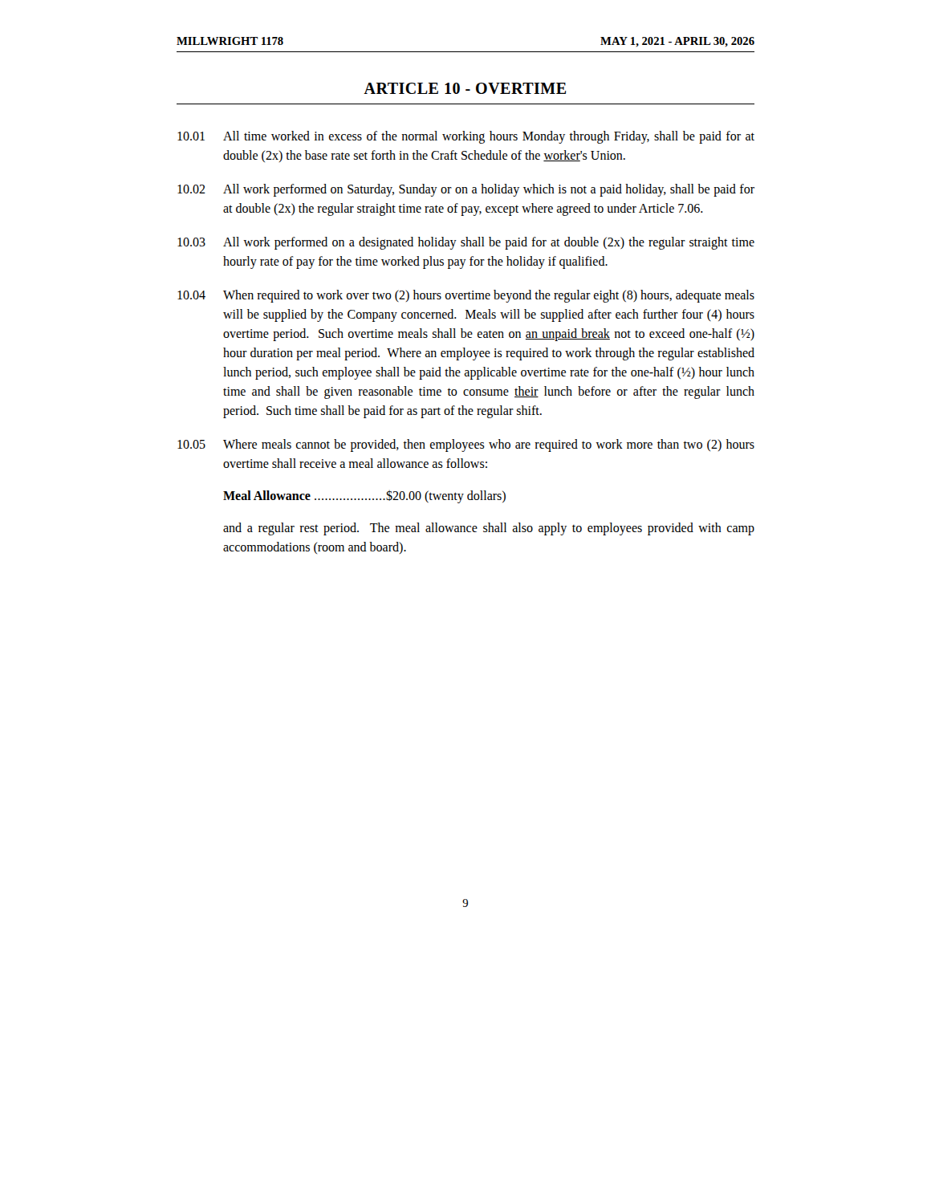MILLWRIGHT 1178 MAY 1, 2021 - APRIL 30, 2026
ARTICLE 10 - OVERTIME
10.01
All time worked in excess of the normal working hours Monday through Friday, shall be paid for at double (2x) the base rate set forth in the Craft Schedule of the worker's Union.
10.02
All work performed on Saturday, Sunday or on a holiday which is not a paid holiday, shall be paid for at double (2x) the regular straight time rate of pay, except where agreed to under Article 7.06.
10.03
All work performed on a designated holiday shall be paid for at double (2x) the regular straight time hourly rate of pay for the time worked plus pay for the holiday if qualified.
10.04
When required to work over two (2) hours overtime beyond the regular eight (8) hours, adequate meals will be supplied by the Company concerned. Meals will be supplied after each further four (4) hours overtime period. Such overtime meals shall be eaten on an unpaid break not to exceed one-half (½) hour duration per meal period. Where an employee is required to work through the regular established lunch period, such employee shall be paid the applicable overtime rate for the one-half (½) hour lunch time and shall be given reasonable time to consume their lunch before or after the regular lunch period. Such time shall be paid for as part of the regular shift.
10.05
Where meals cannot be provided, then employees who are required to work more than two (2) hours overtime shall receive a meal allowance as follows:
Meal Allowance ....................$20.00 (twenty dollars)
and a regular rest period. The meal allowance shall also apply to employees provided with camp accommodations (room and board).
9